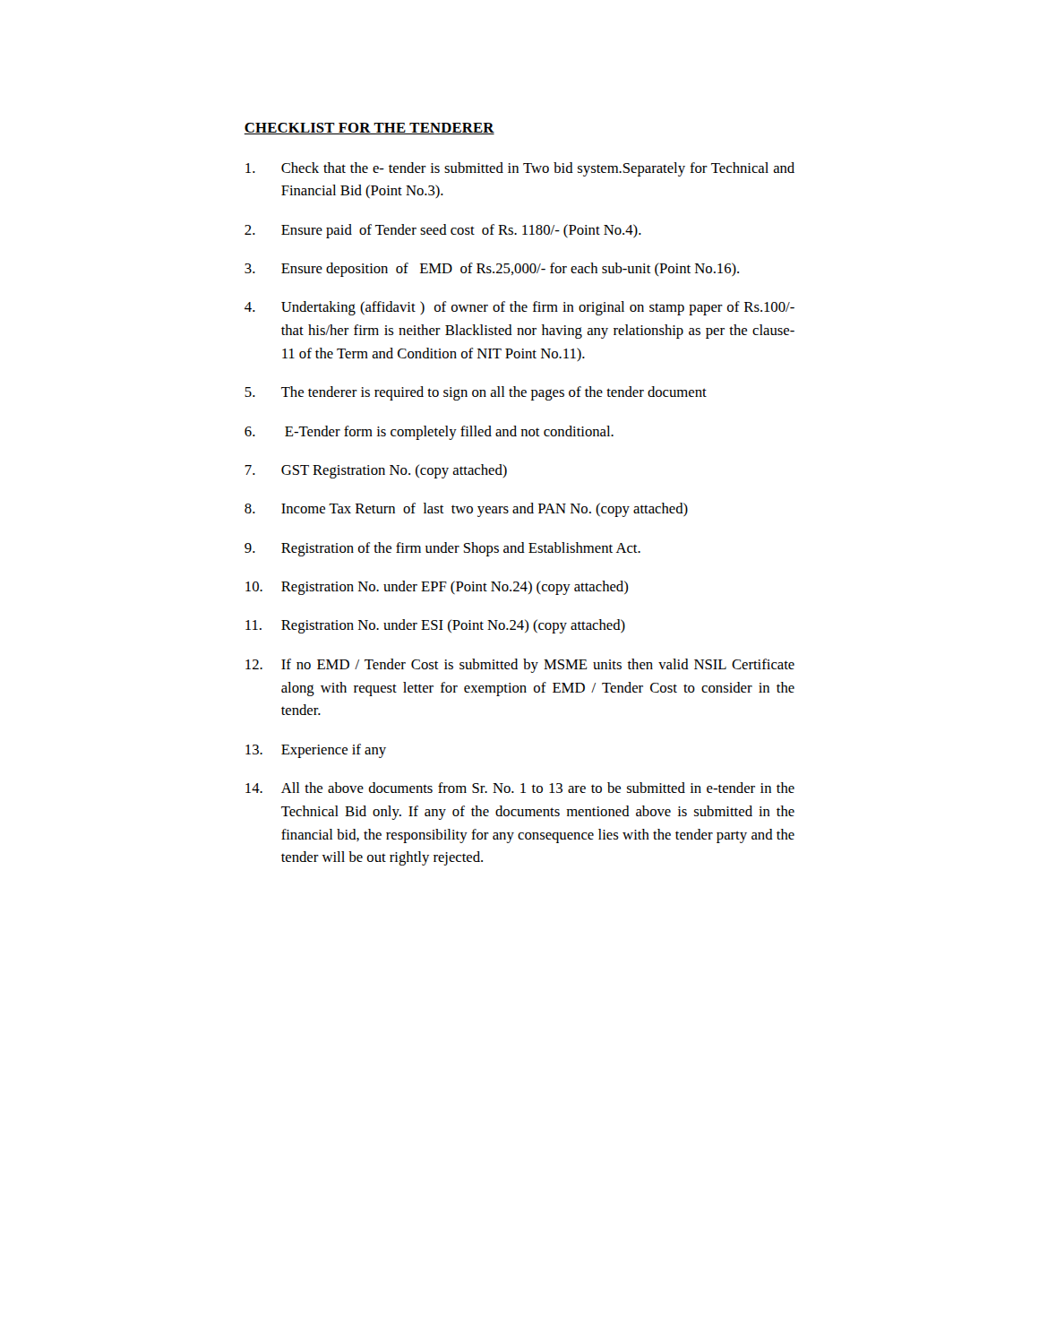CHECKLIST FOR THE TENDERER
1. Check that the e- tender is submitted in Two bid system.Separately for Technical and Financial Bid (Point No.3).
2. Ensure paid of Tender seed cost of Rs. 1180/- (Point No.4).
3. Ensure deposition of EMD of Rs.25,000/- for each sub-unit (Point No.16).
4. Undertaking (affidavit ) of owner of the firm in original on stamp paper of Rs.100/- that his/her firm is neither Blacklisted nor having any relationship as per the clause-11 of the Term and Condition of NIT Point No.11).
5. The tenderer is required to sign on all the pages of the tender document
6. E-Tender form is completely filled and not conditional.
7. GST Registration No. (copy attached)
8. Income Tax Return of last two years and PAN No. (copy attached)
9. Registration of the firm under Shops and Establishment Act.
10. Registration No. under EPF (Point No.24) (copy attached)
11. Registration No. under ESI (Point No.24) (copy attached)
12. If no EMD / Tender Cost is submitted by MSME units then valid NSIL Certificate along with request letter for exemption of EMD / Tender Cost to consider in the tender.
13. Experience if any
14. All the above documents from Sr. No. 1 to 13 are to be submitted in e-tender in the Technical Bid only. If any of the documents mentioned above is submitted in the financial bid, the responsibility for any consequence lies with the tender party and the tender will be out rightly rejected.